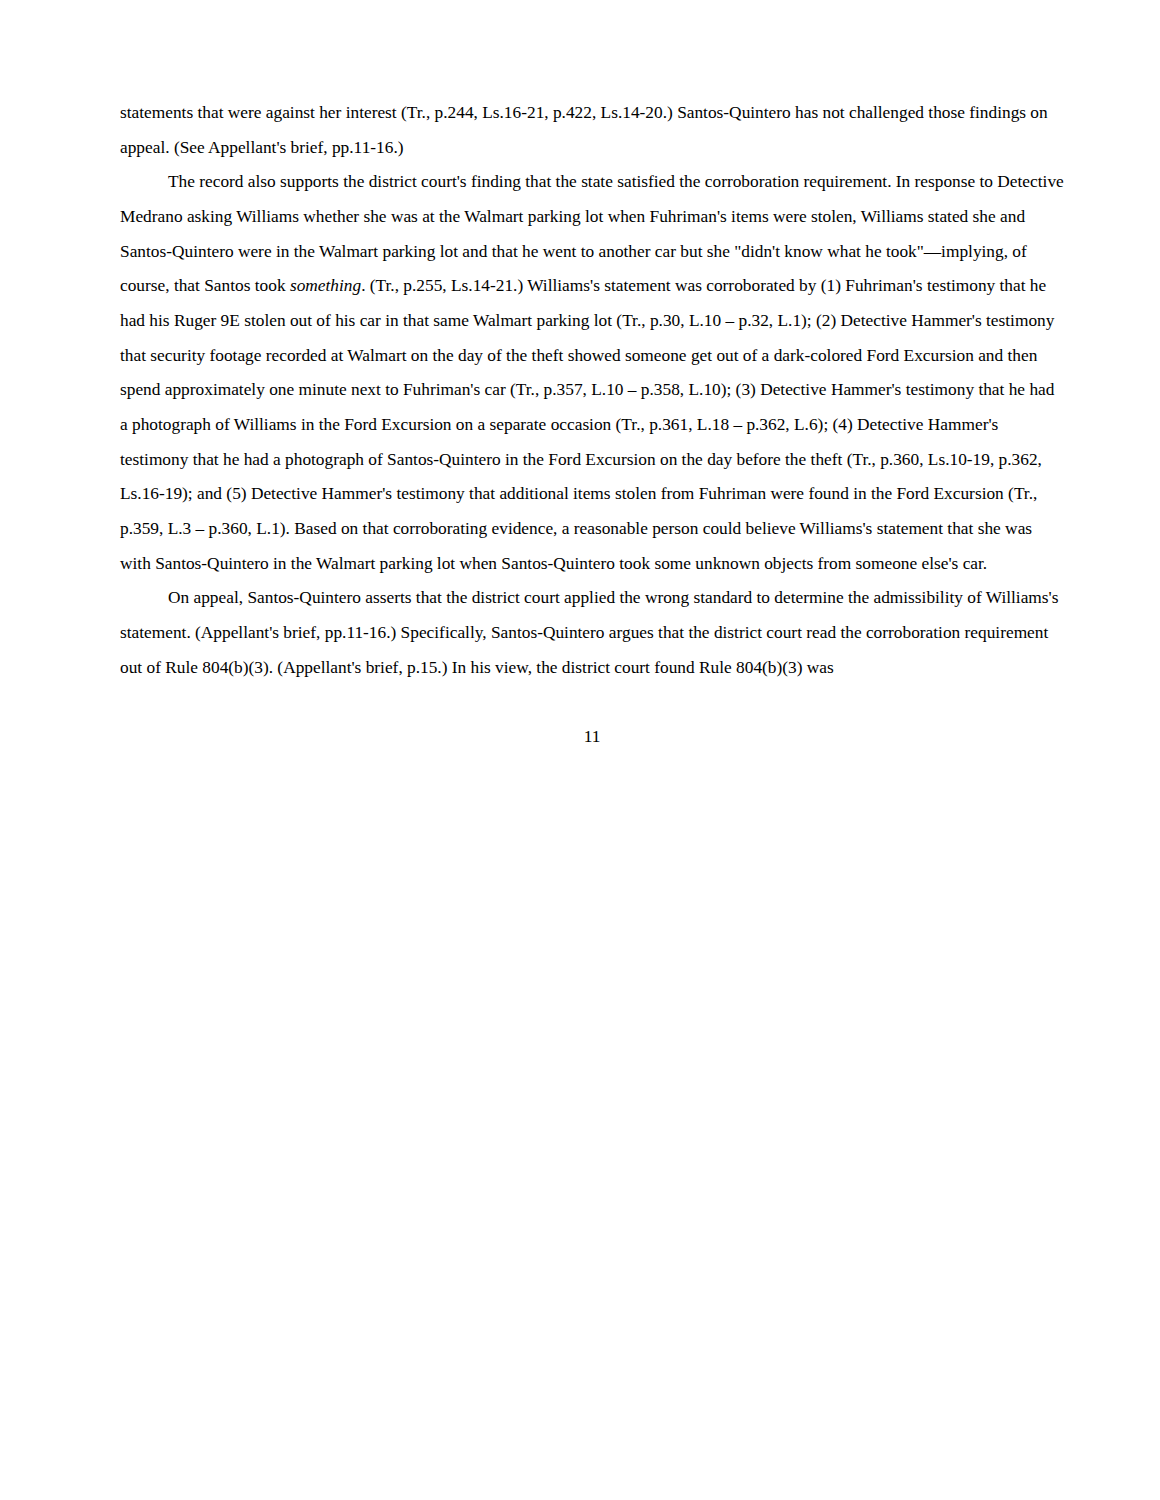statements that were against her interest (Tr., p.244, Ls.16-21, p.422, Ls.14-20.) Santos-Quintero has not challenged those findings on appeal. (See Appellant's brief, pp.11-16.)
The record also supports the district court's finding that the state satisfied the corroboration requirement. In response to Detective Medrano asking Williams whether she was at the Walmart parking lot when Fuhriman's items were stolen, Williams stated she and Santos-Quintero were in the Walmart parking lot and that he went to another car but she "didn't know what he took"—implying, of course, that Santos took something. (Tr., p.255, Ls.14-21.) Williams's statement was corroborated by (1) Fuhriman's testimony that he had his Ruger 9E stolen out of his car in that same Walmart parking lot (Tr., p.30, L.10 – p.32, L.1); (2) Detective Hammer's testimony that security footage recorded at Walmart on the day of the theft showed someone get out of a dark-colored Ford Excursion and then spend approximately one minute next to Fuhriman's car (Tr., p.357, L.10 – p.358, L.10); (3) Detective Hammer's testimony that he had a photograph of Williams in the Ford Excursion on a separate occasion (Tr., p.361, L.18 – p.362, L.6); (4) Detective Hammer's testimony that he had a photograph of Santos-Quintero in the Ford Excursion on the day before the theft (Tr., p.360, Ls.10-19, p.362, Ls.16-19); and (5) Detective Hammer's testimony that additional items stolen from Fuhriman were found in the Ford Excursion (Tr., p.359, L.3 – p.360, L.1). Based on that corroborating evidence, a reasonable person could believe Williams's statement that she was with Santos-Quintero in the Walmart parking lot when Santos-Quintero took some unknown objects from someone else's car.
On appeal, Santos-Quintero asserts that the district court applied the wrong standard to determine the admissibility of Williams's statement. (Appellant's brief, pp.11-16.) Specifically, Santos-Quintero argues that the district court read the corroboration requirement out of Rule 804(b)(3). (Appellant's brief, p.15.) In his view, the district court found Rule 804(b)(3) was
11